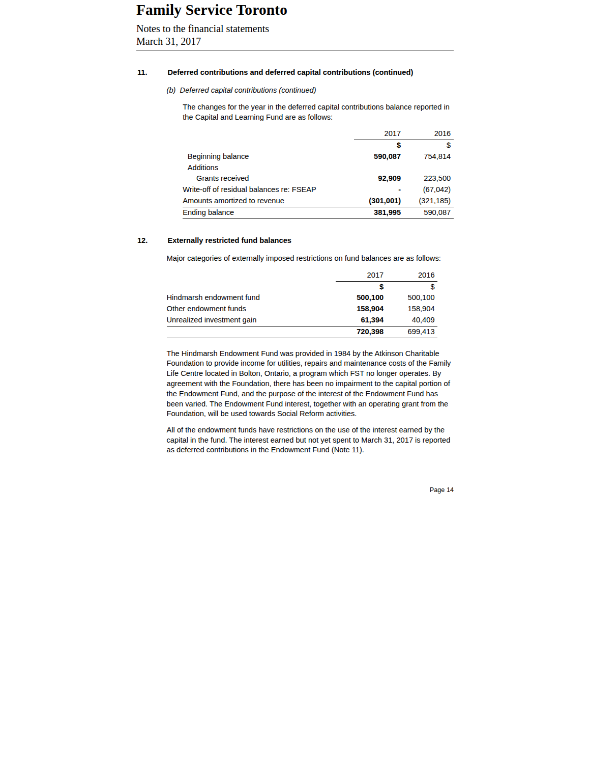Family Service Toronto
Notes to the financial statements
March 31, 2017
11. Deferred contributions and deferred capital contributions (continued)
(b) Deferred capital contributions (continued)
The changes for the year in the deferred capital contributions balance reported in the Capital and Learning Fund are as follows:
| | 2017 | 2016 |
| --- | --- | --- |
| | $ | $ |
| Beginning balance | 590,087 | 754,814 |
| Additions | | |
| Grants received | 92,909 | 223,500 |
| Write-off of residual balances re: FSEAP | - | (67,042) |
| Amounts amortized to revenue | (301,001) | (321,185) |
| Ending balance | 381,995 | 590,087 |
12. Externally restricted fund balances
Major categories of externally imposed restrictions on fund balances are as follows:
| | 2017 | 2016 |
| --- | --- | --- |
| | $ | $ |
| Hindmarsh endowment fund | 500,100 | 500,100 |
| Other endowment funds | 158,904 | 158,904 |
| Unrealized investment gain | 61,394 | 40,409 |
| | 720,398 | 699,413 |
The Hindmarsh Endowment Fund was provided in 1984 by the Atkinson Charitable Foundation to provide income for utilities, repairs and maintenance costs of the Family Life Centre located in Bolton, Ontario, a program which FST no longer operates. By agreement with the Foundation, there has been no impairment to the capital portion of the Endowment Fund, and the purpose of the interest of the Endowment Fund has been varied. The Endowment Fund interest, together with an operating grant from the Foundation, will be used towards Social Reform activities.
All of the endowment funds have restrictions on the use of the interest earned by the capital in the fund. The interest earned but not yet spent to March 31, 2017 is reported as deferred contributions in the Endowment Fund (Note 11).
Page 14